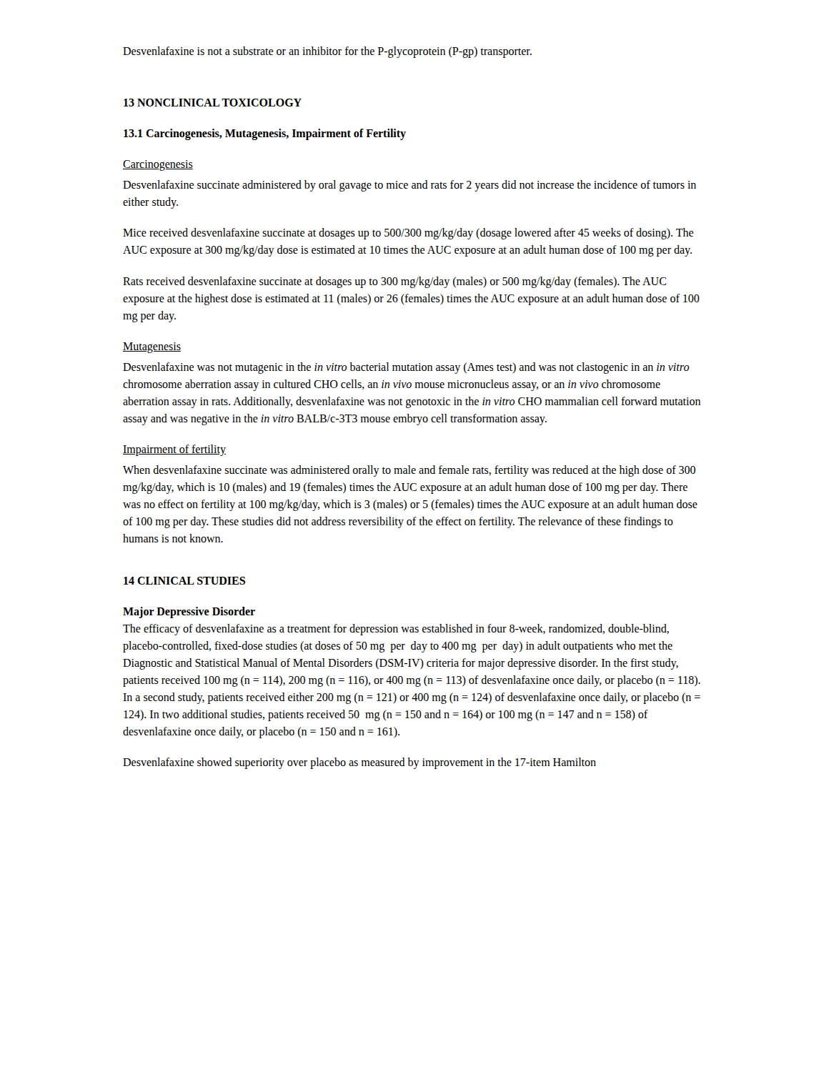Desvenlafaxine is not a substrate or an inhibitor for the P-glycoprotein (P-gp) transporter.
13 NONCLINICAL TOXICOLOGY
13.1 Carcinogenesis, Mutagenesis, Impairment of Fertility
Carcinogenesis
Desvenlafaxine succinate administered by oral gavage to mice and rats for 2 years did not increase the incidence of tumors in either study.
Mice received desvenlafaxine succinate at dosages up to 500/300 mg/kg/day (dosage lowered after 45 weeks of dosing). The AUC exposure at 300 mg/kg/day dose is estimated at 10 times the AUC exposure at an adult human dose of 100 mg per day.
Rats received desvenlafaxine succinate at dosages up to 300 mg/kg/day (males) or 500 mg/kg/day (females). The AUC exposure at the highest dose is estimated at 11 (males) or 26 (females) times the AUC exposure at an adult human dose of 100 mg per day.
Mutagenesis
Desvenlafaxine was not mutagenic in the in vitro bacterial mutation assay (Ames test) and was not clastogenic in an in vitro chromosome aberration assay in cultured CHO cells, an in vivo mouse micronucleus assay, or an in vivo chromosome aberration assay in rats. Additionally, desvenlafaxine was not genotoxic in the in vitro CHO mammalian cell forward mutation assay and was negative in the in vitro BALB/c-3T3 mouse embryo cell transformation assay.
Impairment of fertility
When desvenlafaxine succinate was administered orally to male and female rats, fertility was reduced at the high dose of 300 mg/kg/day, which is 10 (males) and 19 (females) times the AUC exposure at an adult human dose of 100 mg per day. There was no effect on fertility at 100 mg/kg/day, which is 3 (males) or 5 (females) times the AUC exposure at an adult human dose of 100 mg per day. These studies did not address reversibility of the effect on fertility. The relevance of these findings to humans is not known.
14 CLINICAL STUDIES
Major Depressive Disorder
The efficacy of desvenlafaxine as a treatment for depression was established in four 8-week, randomized, double-blind, placebo-controlled, fixed-dose studies (at doses of 50 mg per day to 400 mg per day) in adult outpatients who met the Diagnostic and Statistical Manual of Mental Disorders (DSM-IV) criteria for major depressive disorder. In the first study, patients received 100 mg (n = 114), 200 mg (n = 116), or 400 mg (n = 113) of desvenlafaxine once daily, or placebo (n = 118). In a second study, patients received either 200 mg (n = 121) or 400 mg (n = 124) of desvenlafaxine once daily, or placebo (n = 124). In two additional studies, patients received 50 mg (n = 150 and n = 164) or 100 mg (n = 147 and n = 158) of desvenlafaxine once daily, or placebo (n = 150 and n = 161).
Desvenlafaxine showed superiority over placebo as measured by improvement in the 17-item Hamilton